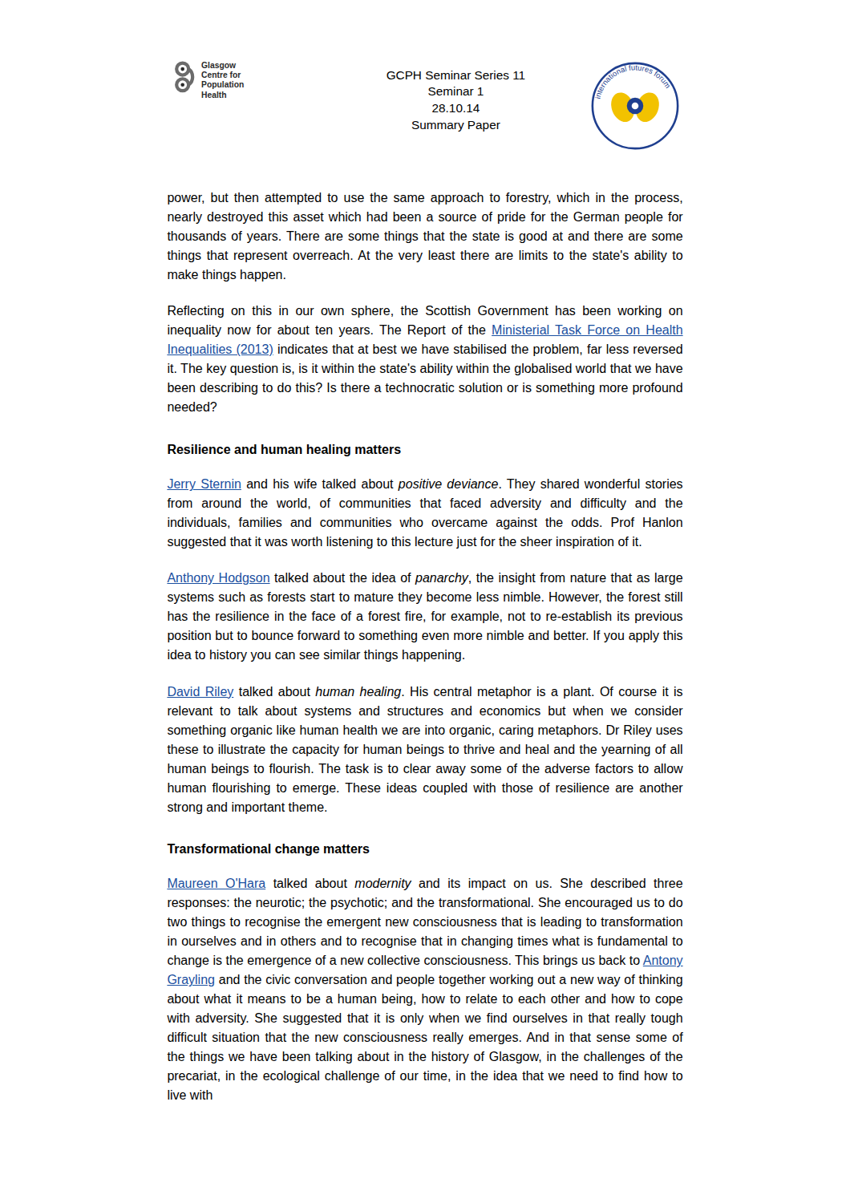Glasgow Centre for Population Health
GCPH Seminar Series 11
Seminar 1
28.10.14
Summary Paper
international futures forum
power, but then attempted to use the same approach to forestry, which in the process, nearly destroyed this asset which had been a source of pride for the German people for thousands of years. There are some things that the state is good at and there are some things that represent overreach. At the very least there are limits to the state's ability to make things happen.
Reflecting on this in our own sphere, the Scottish Government has been working on inequality now for about ten years. The Report of the Ministerial Task Force on Health Inequalities (2013) indicates that at best we have stabilised the problem, far less reversed it. The key question is, is it within the state's ability within the globalised world that we have been describing to do this? Is there a technocratic solution or is something more profound needed?
Resilience and human healing matters
Jerry Sternin and his wife talked about positive deviance. They shared wonderful stories from around the world, of communities that faced adversity and difficulty and the individuals, families and communities who overcame against the odds. Prof Hanlon suggested that it was worth listening to this lecture just for the sheer inspiration of it.
Anthony Hodgson talked about the idea of panarchy, the insight from nature that as large systems such as forests start to mature they become less nimble. However, the forest still has the resilience in the face of a forest fire, for example, not to re-establish its previous position but to bounce forward to something even more nimble and better. If you apply this idea to history you can see similar things happening.
David Riley talked about human healing. His central metaphor is a plant. Of course it is relevant to talk about systems and structures and economics but when we consider something organic like human health we are into organic, caring metaphors. Dr Riley uses these to illustrate the capacity for human beings to thrive and heal and the yearning of all human beings to flourish. The task is to clear away some of the adverse factors to allow human flourishing to emerge. These ideas coupled with those of resilience are another strong and important theme.
Transformational change matters
Maureen O'Hara talked about modernity and its impact on us. She described three responses: the neurotic; the psychotic; and the transformational. She encouraged us to do two things to recognise the emergent new consciousness that is leading to transformation in ourselves and in others and to recognise that in changing times what is fundamental to change is the emergence of a new collective consciousness. This brings us back to Antony Grayling and the civic conversation and people together working out a new way of thinking about what it means to be a human being, how to relate to each other and how to cope with adversity. She suggested that it is only when we find ourselves in that really tough difficult situation that the new consciousness really emerges. And in that sense some of the things we have been talking about in the history of Glasgow, in the challenges of the precariat, in the ecological challenge of our time, in the idea that we need to find how to live with